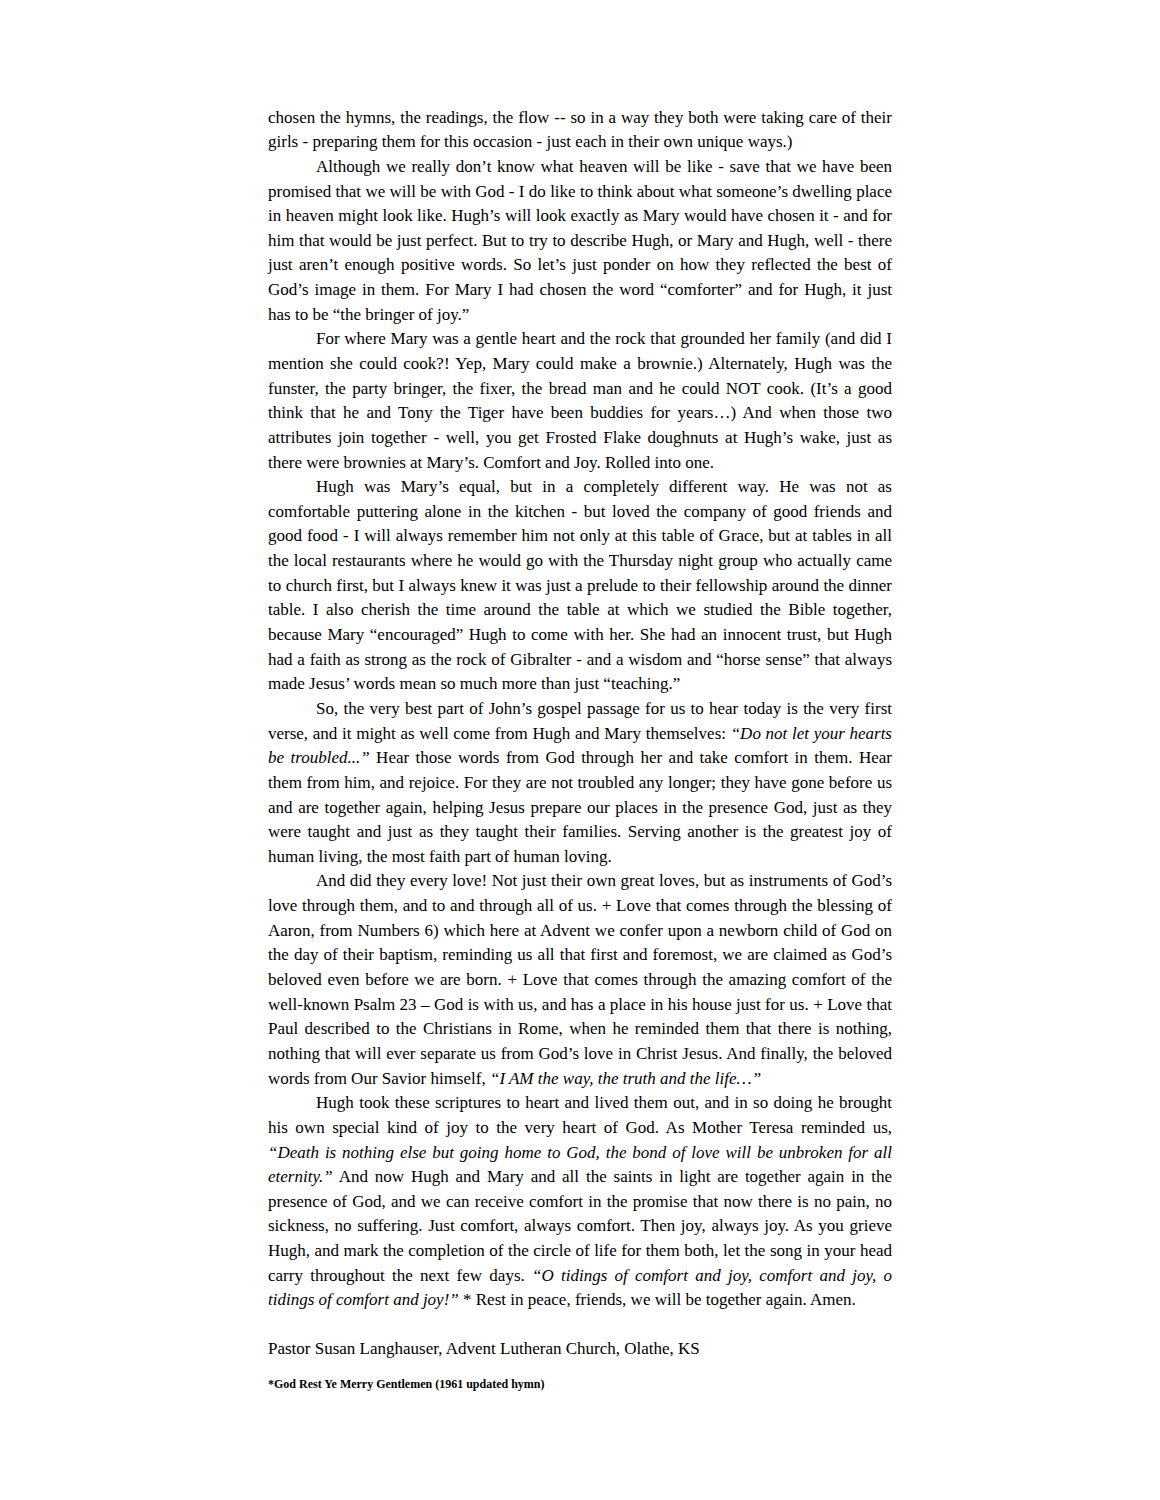chosen the hymns, the readings, the flow -- so in a way they both were taking care of their girls - preparing them for this occasion - just each in their own unique ways.)
Although we really don’t know what heaven will be like - save that we have been promised that we will be with God - I do like to think about what someone’s dwelling place in heaven might look like. Hugh’s will look exactly as Mary would have chosen it - and for him that would be just perfect. But to try to describe Hugh, or Mary and Hugh, well - there just aren’t enough positive words. So let’s just ponder on how they reflected the best of God’s image in them. For Mary I had chosen the word “comforter” and for Hugh, it just has to be “the bringer of joy.”
For where Mary was a gentle heart and the rock that grounded her family (and did I mention she could cook?! Yep, Mary could make a brownie.) Alternately, Hugh was the funster, the party bringer, the fixer, the bread man and he could NOT cook. (It’s a good think that he and Tony the Tiger have been buddies for years…) And when those two attributes join together - well, you get Frosted Flake doughnuts at Hugh’s wake, just as there were brownies at Mary’s. Comfort and Joy. Rolled into one.
Hugh was Mary’s equal, but in a completely different way. He was not as comfortable puttering alone in the kitchen - but loved the company of good friends and good food - I will always remember him not only at this table of Grace, but at tables in all the local restaurants where he would go with the Thursday night group who actually came to church first, but I always knew it was just a prelude to their fellowship around the dinner table. I also cherish the time around the table at which we studied the Bible together, because Mary “encouraged” Hugh to come with her. She had an innocent trust, but Hugh had a faith as strong as the rock of Gibralter - and a wisdom and “horse sense” that always made Jesus’ words mean so much more than just “teaching.”
So, the very best part of John’s gospel passage for us to hear today is the very first verse, and it might as well come from Hugh and Mary themselves: “Do not let your hearts be troubled...” Hear those words from God through her and take comfort in them. Hear them from him, and rejoice. For they are not troubled any longer; they have gone before us and are together again, helping Jesus prepare our places in the presence God, just as they were taught and just as they taught their families. Serving another is the greatest joy of human living, the most faith part of human loving.
And did they every love! Not just their own great loves, but as instruments of God’s love through them, and to and through all of us. + Love that comes through the blessing of Aaron, from Numbers 6) which here at Advent we confer upon a newborn child of God on the day of their baptism, reminding us all that first and foremost, we are claimed as God’s beloved even before we are born. + Love that comes through the amazing comfort of the well-known Psalm 23 – God is with us, and has a place in his house just for us. + Love that Paul described to the Christians in Rome, when he reminded them that there is nothing, nothing that will ever separate us from God’s love in Christ Jesus. And finally, the beloved words from Our Savior himself, “I AM the way, the truth and the life…”
Hugh took these scriptures to heart and lived them out, and in so doing he brought his own special kind of joy to the very heart of God. As Mother Teresa reminded us, “Death is nothing else but going home to God, the bond of love will be unbroken for all eternity.” And now Hugh and Mary and all the saints in light are together again in the presence of God, and we can receive comfort in the promise that now there is no pain, no sickness, no suffering. Just comfort, always comfort. Then joy, always joy. As you grieve Hugh, and mark the completion of the circle of life for them both, let the song in your head carry throughout the next few days. “O tidings of comfort and joy, comfort and joy, o tidings of comfort and joy!” * Rest in peace, friends, we will be together again. Amen.
Pastor Susan Langhauser, Advent Lutheran Church, Olathe, KS
*God Rest Ye Merry Gentlemen (1961 updated hymn)